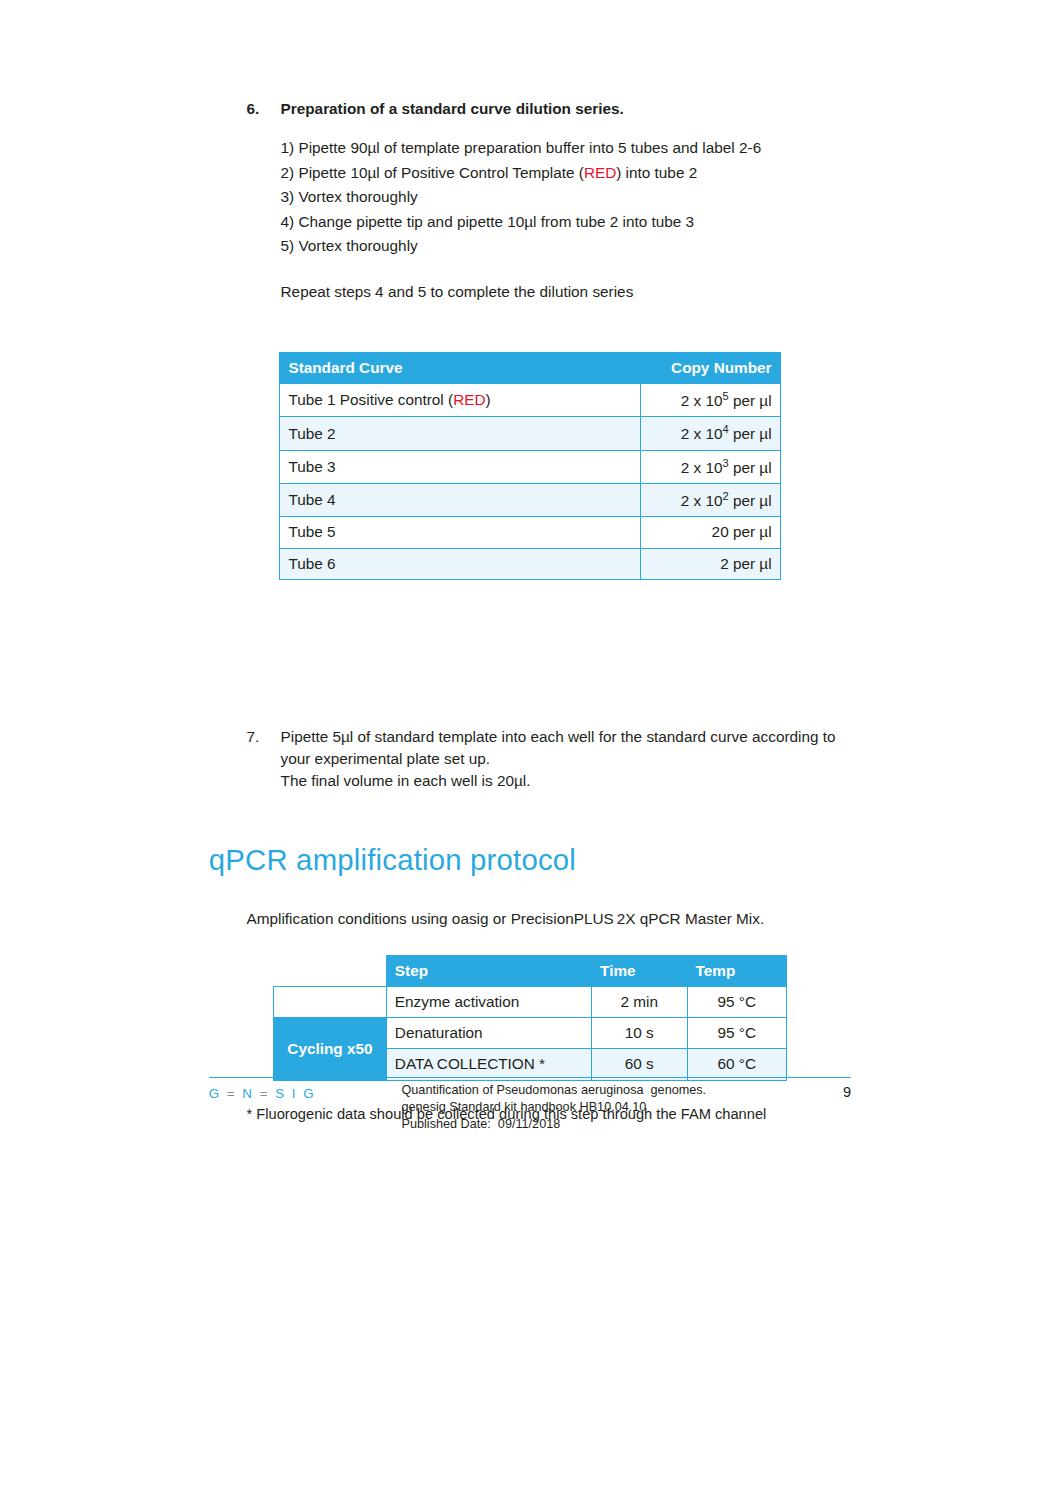6.
Preparation of a standard curve dilution series.
1) Pipette 90µl of template preparation buffer into 5 tubes and label 2-6
2) Pipette 10µl of Positive Control Template (RED) into tube 2
3) Vortex thoroughly
4) Change pipette tip and pipette 10µl from tube 2 into tube 3
5) Vortex thoroughly
Repeat steps 4 and 5 to complete the dilution series
| Standard Curve | Copy Number |
| --- | --- |
| Tube 1 Positive control ( RED ) | 2 x 10 5 per µl |
| Tube 2 | 2 x 10 4 per µl |
| Tube 3 | 2 x 10 3 per µl |
| Tube 4 | 2 x 10 2 per µl |
| Tube 5 | 20 per µl |
| Tube 6 | 2 per µl |
7.
Pipette 5µl of standard template into each well for the standard curve according to your experimental plate set up.
The final volume in each well is 20µl.
qPCR amplification protocol
Amplification conditions using oasig or PrecisionPLUS 2X qPCR Master Mix.
| | Step | Time | Temp |
| --- | --- | --- | --- |
| | Enzyme activation | 2 min | 95 °C |
| Cycling x50 | Denaturation | 10 s | 95 °C |
| DATA COLLECTION * | 60 s | 60 °C |
* Fluorogenic data should be collected during this step through the FAM channel
G = N = S I G
Quantification of Pseudomonas aeruginosa genomes.
genesig Standard kit handbook HB10.04.10
Published Date: 09/11/2018
9